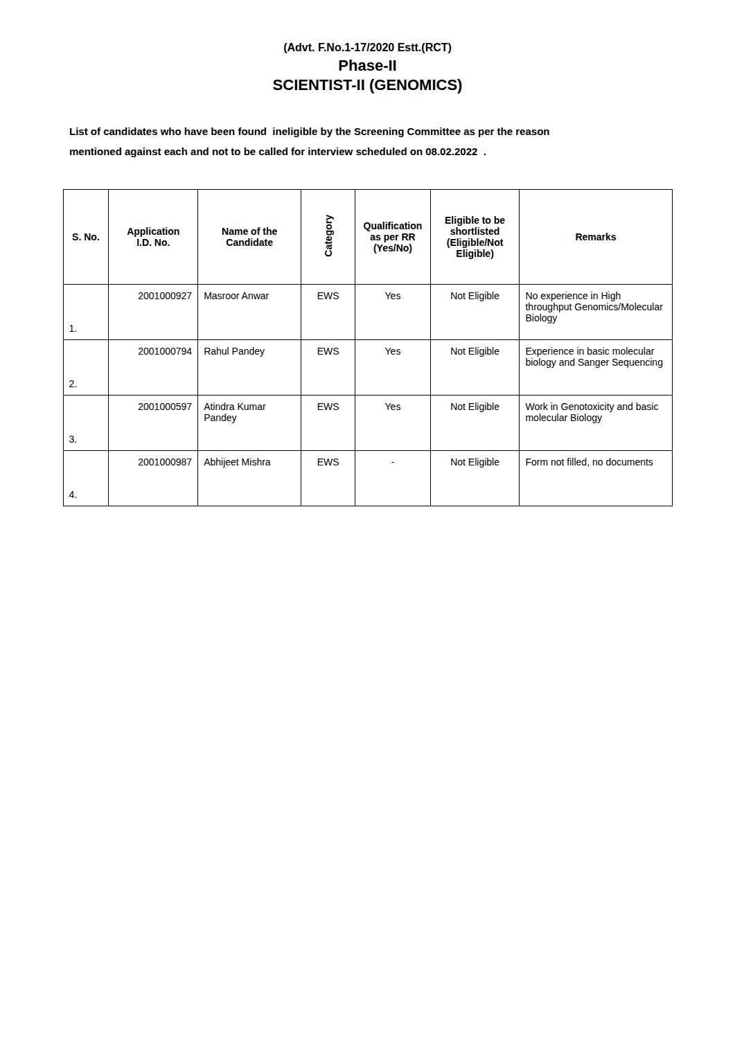(Advt. F.No.1-17/2020 Estt.(RCT)
Phase-II
SCIENTIST-II (GENOMICS)
List of candidates who have been found ineligible by the Screening Committee as per the reason mentioned against each and not to be called for interview scheduled on 08.02.2022 .
| S. No. | Application I.D. No. | Name of the Candidate | Category | Qualification as per RR (Yes/No) | Eligible to be shortlisted (Eligible/Not Eligible) | Remarks |
| --- | --- | --- | --- | --- | --- | --- |
| 1. | 2001000927 | Masroor Anwar | EWS | Yes | Not Eligible | No experience in High throughput Genomics/Molecular Biology |
| 2. | 2001000794 | Rahul Pandey | EWS | Yes | Not Eligible | Experience in basic molecular biology and Sanger Sequencing |
| 3. | 2001000597 | Atindra Kumar Pandey | EWS | Yes | Not Eligible | Work in Genotoxicity and basic molecular Biology |
| 4. | 2001000987 | Abhijeet Mishra | EWS | - | Not Eligible | Form not filled, no documents |